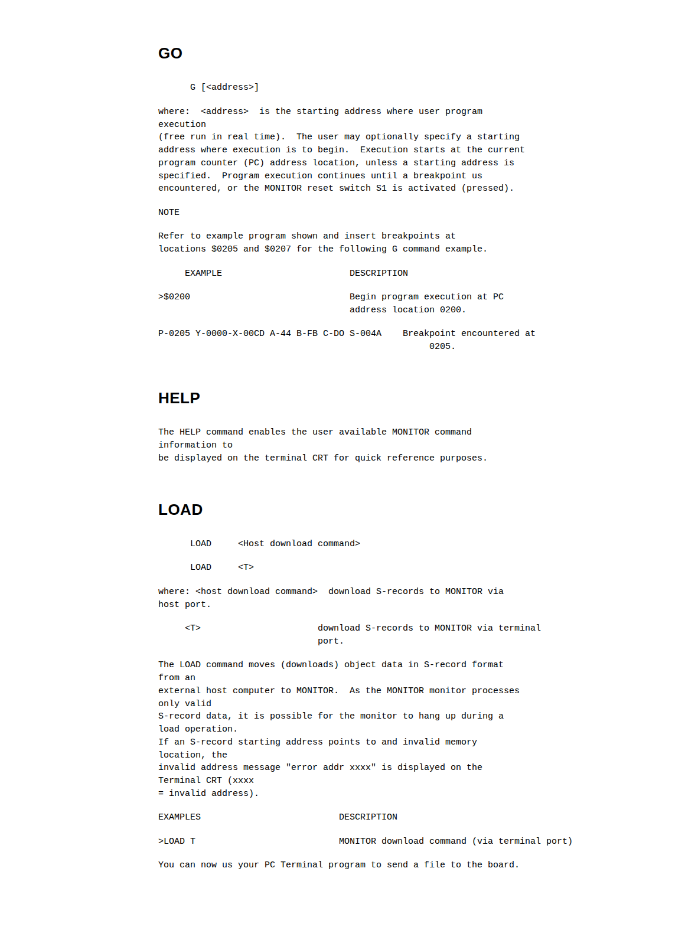GO
G [<address>]
where: <address> is the starting address where user program execution (free run in real time). The user may optionally specify a starting address where execution is to begin. Execution starts at the current program counter (PC) address location, unless a starting address is specified. Program execution continues until a breakpoint us encountered, or the MONITOR reset switch S1 is activated (pressed).
NOTE
Refer to example program shown and insert breakpoints at locations $0205 and $0207 for the following G command example.
     EXAMPLE                        DESCRIPTION
>$0200                              Begin program execution at PC
                                    address location 0200.
P-0205 Y-0000-X-00CD A-44 B-FB C-DO S-004A    Breakpoint encountered at
                                                   0205.
HELP
The HELP command enables the user available MONITOR command information to be displayed on the terminal CRT for quick reference purposes.
LOAD
LOAD <Host download command>
LOAD <T>
where: <host download command> download S-records to MONITOR via host port.
     <T>                      download S-records to MONITOR via terminal
                              port.
The LOAD command moves (downloads) object data in S-record format from an external host computer to MONITOR. As the MONITOR monitor processes only valid S-record data, it is possible for the monitor to hang up during a load operation. If an S-record starting address points to and invalid memory location, the invalid address message "error addr xxxx" is displayed on the Terminal CRT (xxxx = invalid address).
EXAMPLES                          DESCRIPTION
>LOAD T                           MONITOR download command (via terminal port)
You can now us your PC Terminal program to send a file to the board.